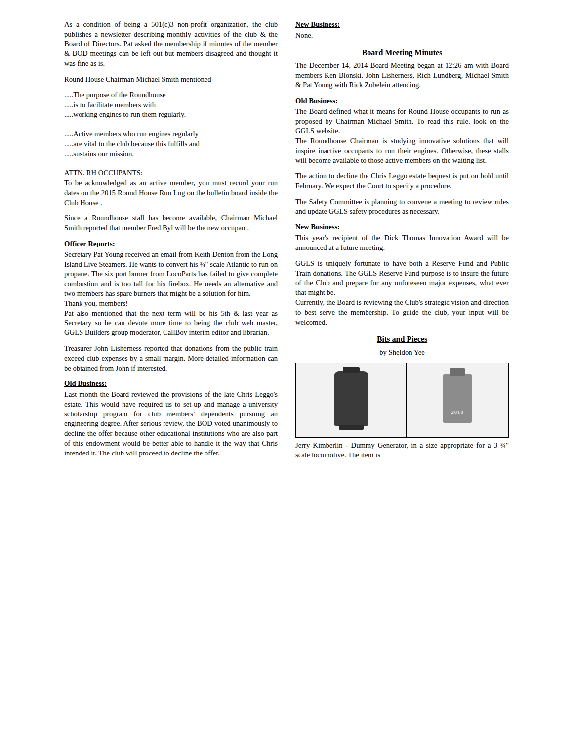As a condition of being a 501(c)3 non-profit organization, the club publishes a newsletter describing monthly activities of the club & the Board of Directors. Pat asked the membership if minutes of the member & BOD meetings can be left out but members disagreed and thought it was fine as is.
Round House Chairman Michael Smith mentioned
.....The purpose of the Roundhouse
.....is to facilitate members with
.....working engines to run them regularly.
.....Active members who run engines regularly
.....are vital to the club because this fulfills and
.....sustains our mission.
ATTN. RH OCCUPANTS:
To be acknowledged as an active member, you must record your run dates on the 2015 Round House Run Log on the bulletin board inside the Club House .
Since a Roundhouse stall has become available, Chairman Michael Smith reported that member Fred Byl will be the new occupant.
Officer Reports:
Secretary Pat Young received an email from Keith Denton from the Long Island Live Steamers. He wants to convert his ¾" scale Atlantic to run on propane. The six port burner from LocoParts has failed to give complete combustion and is too tall for his firebox. He needs an alternative and two members has spare burners that might be a solution for him.
Thank you, members!
Pat also mentioned that the next term will be his 5th & last year as Secretary so he can devote more time to being the club web master, GGLS Builders group moderator, CallBoy interim editor and librarian.
Treasurer John Lisherness reported that donations from the public train exceed club expenses by a small margin. More detailed information can be obtained from John if interested.
Old Business:
Last month the Board reviewed the provisions of the late Chris Leggo's estate. This would have required us to set-up and manage a university scholarship program for club members’ dependents pursuing an engineering degree. After serious review, the BOD voted unanimously to decline the offer because other educational institutions who are also part of this endowment would be better able to handle it the way that Chris intended it. The club will proceed to decline the offer.
New Business:
None.
Board Meeting Minutes
The December 14, 2014 Board Meeting began at 12:26 am with Board members Ken Blonski, John Lisherness, Rich Lundberg, Michael Smith & Pat Young with Rick Zobelein attending.
Old Business:
The Board defined what it means for Round House occupants to run as proposed by Chairman Michael Smith. To read this rule, look on the GGLS website.
The Roundhouse Chairman is studying innovative solutions that will inspire inactive occupants to run their engines. Otherwise, these stalls will become available to those active members on the waiting list.
The action to decline the Chris Leggo estate bequest is put on hold until February. We expect the Court to specify a procedure.
The Safety Committee is planning to convene a meeting to review rules and update GGLS safety procedures as necessary.
New Business:
This year's recipient of the Dick Thomas Innovation Award will be announced at a future meeting.
GGLS is uniquely fortunate to have both a Reserve Fund and Public Train donations. The GGLS Reserve Fund purpose is to insure the future of the Club and prepare for any unforeseen major expenses, what ever that might be.
Currently, the Board is reviewing the Club's strategic vision and direction to best serve the membership. To guide the club, your input will be welcomed.
Bits and Pieces
by Sheldon Yee
| | 2018 |
Jerry Kimberlin - Dummy Generator, in a size appropriate for a 3 ¾" scale locomotive. The item is